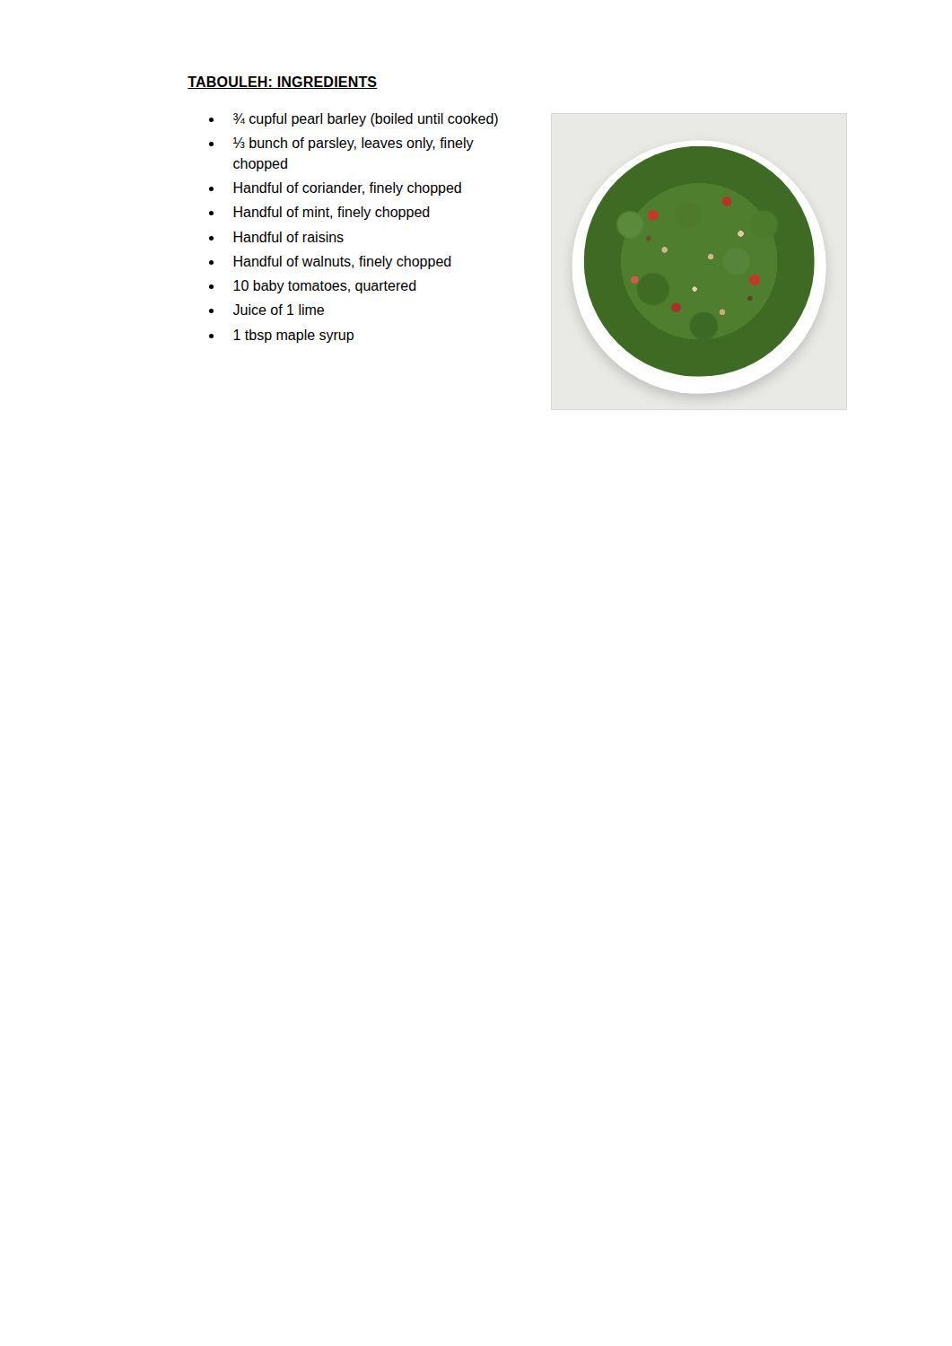TABOULEH: INGREDIENTS
¾ cupful pearl barley (boiled until cooked)
⅓ bunch of parsley, leaves only, finely chopped
Handful of coriander, finely chopped
Handful of mint, finely chopped
Handful of raisins
Handful of walnuts, finely chopped
10 baby tomatoes, quartered
Juice of 1 lime
1 tbsp maple syrup